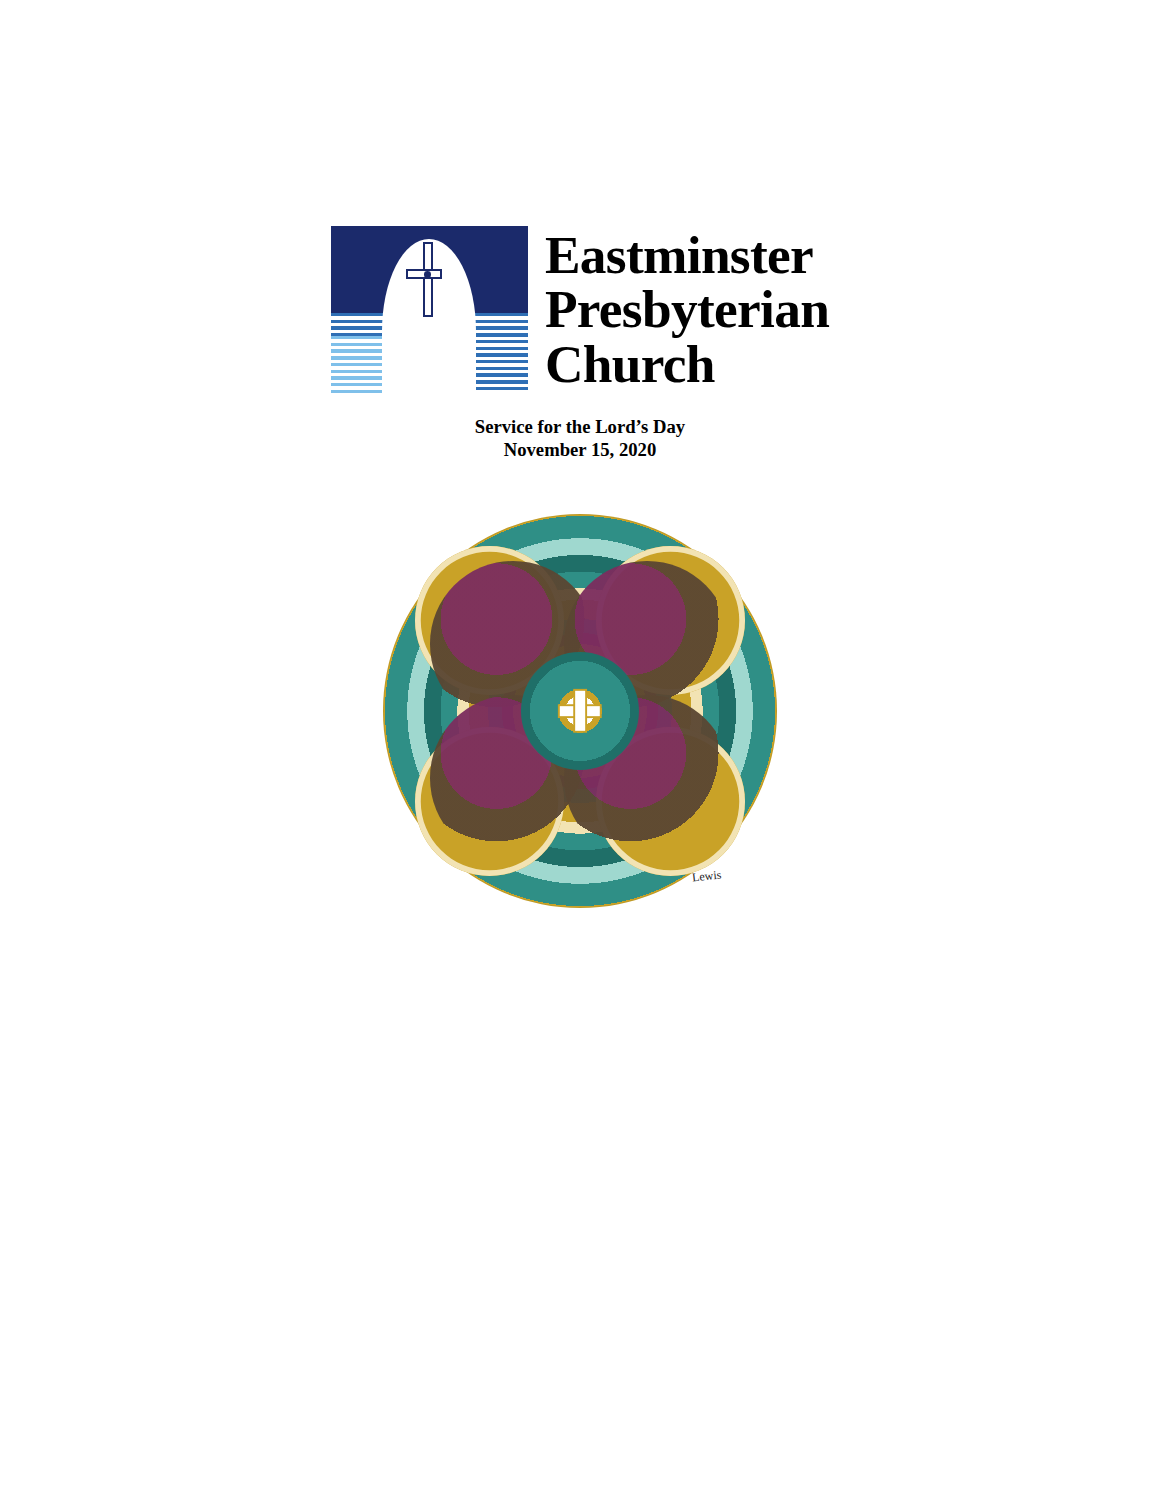Eastminster
Presbyterian
Church
Service for the Lord’s Day
November 15, 2020
Lewis